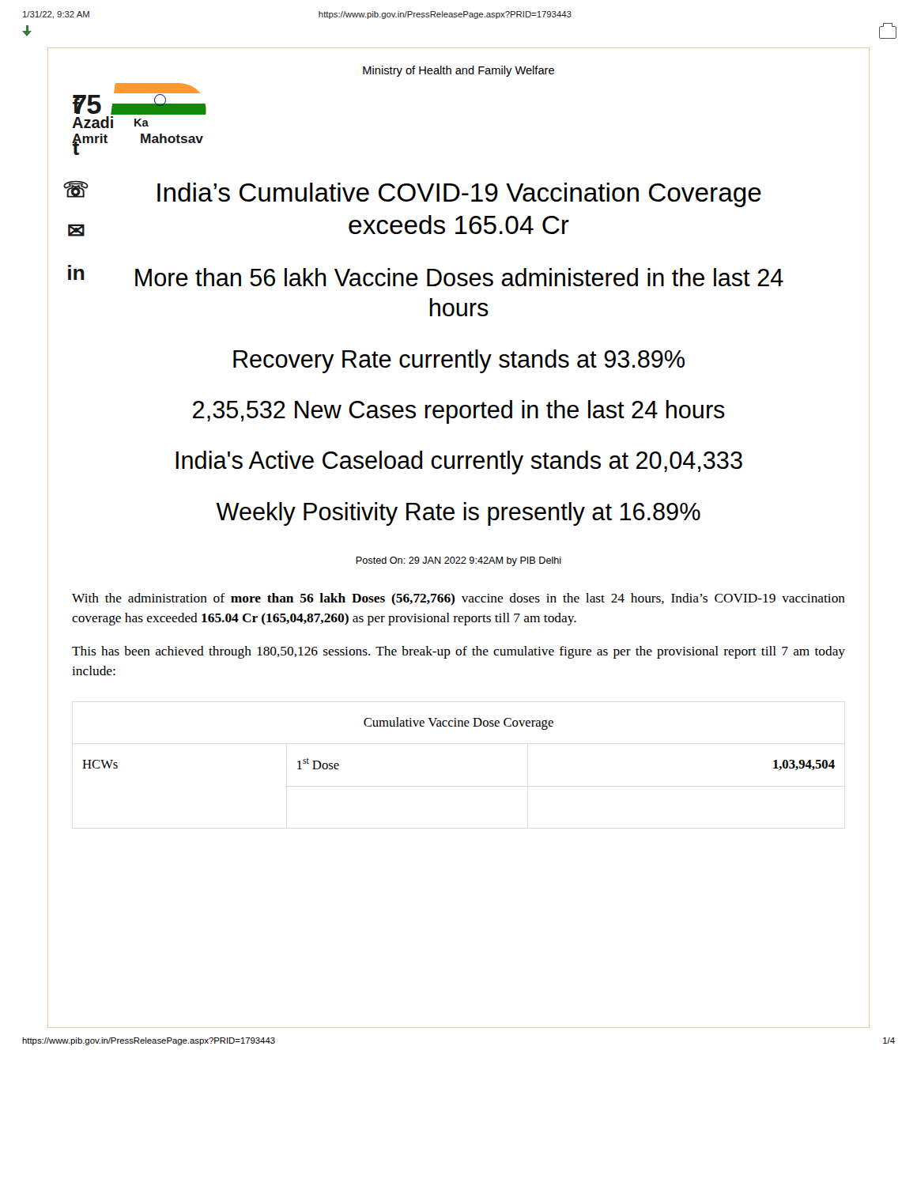1/31/22, 9:32 AM
https://www.pib.gov.in/PressReleasePage.aspx?PRID=1793443
f t ☏ ✉ in
Ministry of Health and Family Welfare
75
Azadi
Ka
Amrit
Mahotsav
India’s Cumulative COVID-19 Vaccination Coverage exceeds 165.04 Cr
More than 56 lakh Vaccine Doses administered in the last 24 hours
Recovery Rate currently stands at 93.89%
2,35,532 New Cases reported in the last 24 hours
India's Active Caseload currently stands at 20,04,333
Weekly Positivity Rate is presently at 16.89%
Posted On: 29 JAN 2022 9:42AM by PIB Delhi
With the administration of more than 56 lakh Doses (56,72,766) vaccine doses in the last 24 hours, India’s COVID-19 vaccination coverage has exceeded 165.04 Cr (165,04,87,260) as per provisional reports till 7 am today.
This has been achieved through 180,50,126 sessions. The break-up of the cumulative figure as per the provisional report till 7 am today include:
| Cumulative Vaccine Dose Coverage |
| HCWs | 1 st Dose | 1,03,94,504 |
https://www.pib.gov.in/PressReleasePage.aspx?PRID=1793443
1/4